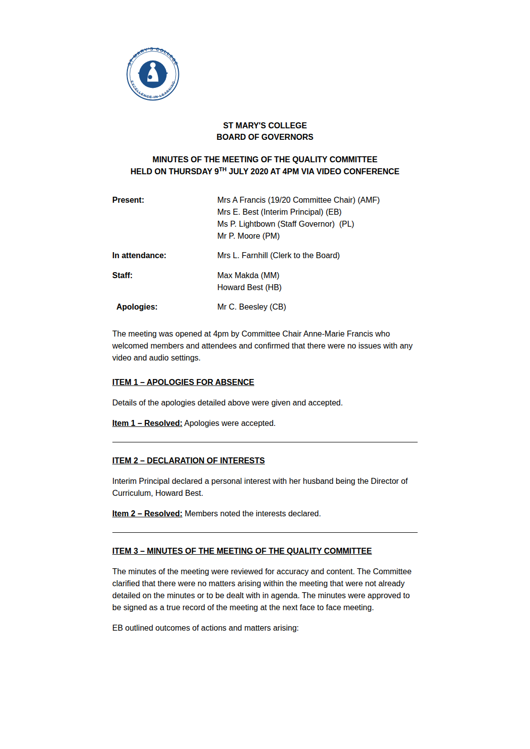ST MARY'S COLLEGE EXCELLENCE IN LEARNING
St Mary's College
Board of Governors
Minutes of the Meeting of the Quality Committee
Held on Thursday 9th July 2020 at 4pm via Video Conference
| Present: | Mrs A Francis ( 19/20 Committee Chair) (AMF) Mrs E. Best (Interim Principal) (EB) Ms P. Lightbown (Staff Governor) (PL) Mr P. Moore (PM) |
| In attendance: | Mrs L. Farnhill (Clerk to the Board) |
| Staff: | Max Makda (MM) Howard Best (HB) |
| Apologies: | Mr C. Beesley (CB) |
The meeting was opened at 4pm by Committee Chair Anne-Marie Francis who welcomed members and attendees and confirmed that there were no issues with any video and audio settings.
Item 1 – Apologies for Absence
Details of the apologies detailed above were given and accepted.
Item 1 – Resolved: Apologies were accepted.
Item 2 – Declaration of Interests
Interim Principal declared a personal interest with her husband being the Director of Curriculum, Howard Best.
Item 2 – Resolved: Members noted the interests declared.
Item 3 – Minutes of the Meeting of the Quality Committee
The minutes of the meeting were reviewed for accuracy and content. The Committee clarified that there were no matters arising within the meeting that were not already detailed on the minutes or to be dealt with in agenda. The minutes were approved to be signed as a true record of the meeting at the next face to face meeting.
EB outlined outcomes of actions and matters arising: